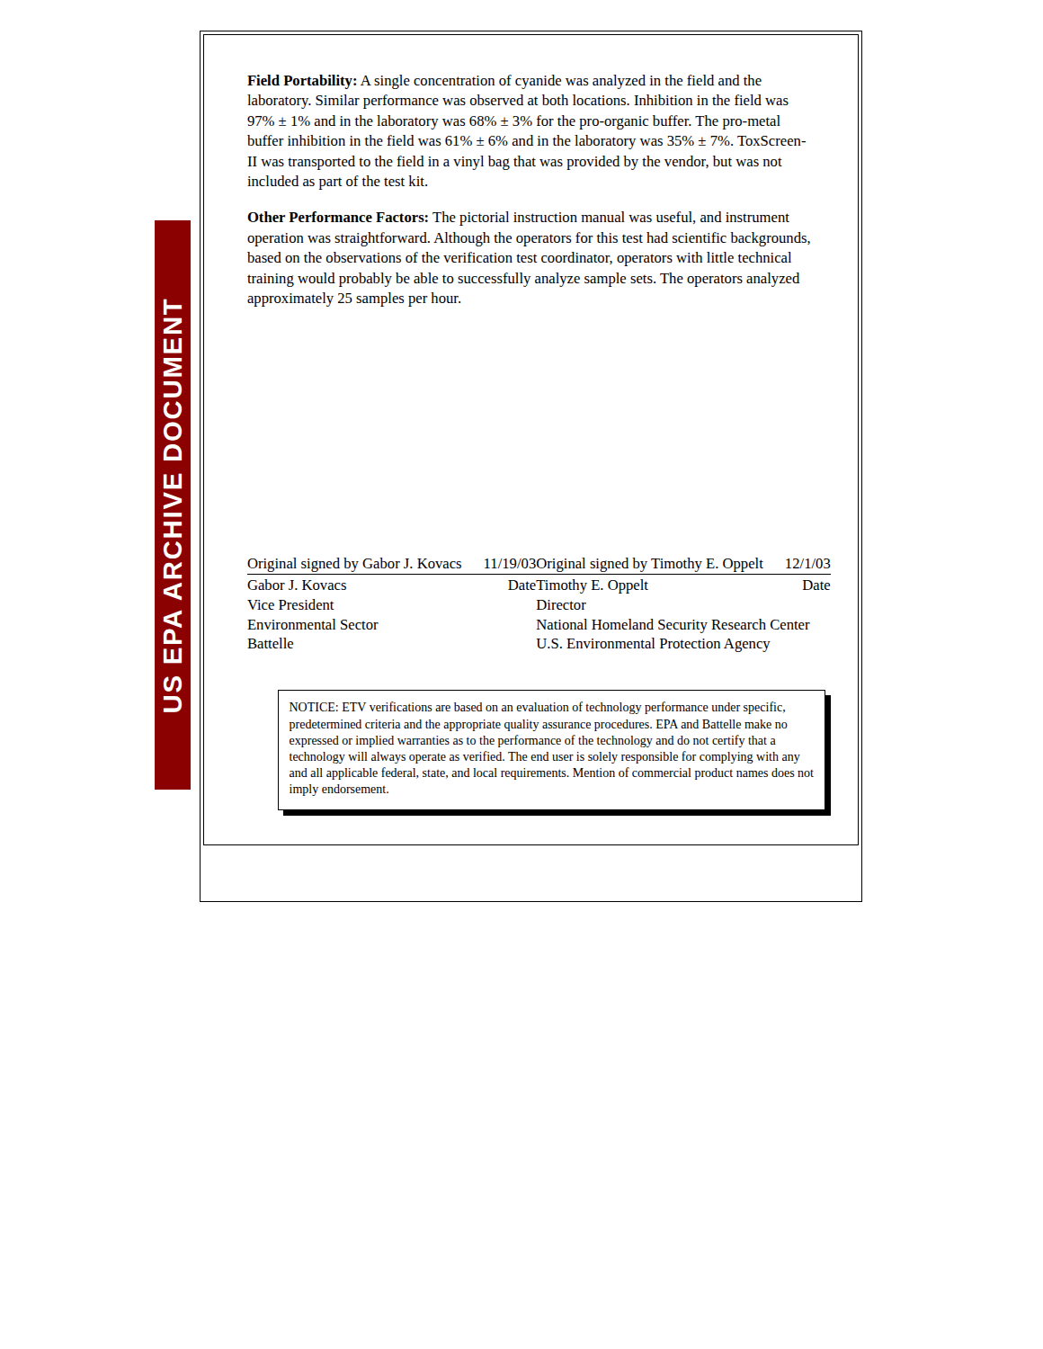US EPA ARCHIVE DOCUMENT
Field Portability: A single concentration of cyanide was analyzed in the field and the laboratory. Similar performance was observed at both locations. Inhibition in the field was 97% ± 1% and in the laboratory was 68% ± 3% for the pro-organic buffer. The pro-metal buffer inhibition in the field was 61% ± 6% and in the laboratory was 35% ± 7%. ToxScreen-II was transported to the field in a vinyl bag that was provided by the vendor, but was not included as part of the test kit.
Other Performance Factors: The pictorial instruction manual was useful, and instrument operation was straightforward. Although the operators for this test had scientific backgrounds, based on the observations of the verification test coordinator, operators with little technical training would probably be able to successfully analyze sample sets. The operators analyzed approximately 25 samples per hour.
| Original signed by Gabor J. Kovacs 11/19/03 Gabor J. Kovacs Date Vice President Environmental Sector Battelle | Original signed by Timothy E. Oppelt 12/1/03 Timothy E. Oppelt Date Director National Homeland Security Research Center U.S. Environmental Protection Agency |
NOTICE: ETV verifications are based on an evaluation of technology performance under specific, predetermined criteria and the appropriate quality assurance procedures. EPA and Battelle make no expressed or implied warranties as to the performance of the technology and do not certify that a technology will always operate as verified. The end user is solely responsible for complying with any and all applicable federal, state, and local requirements. Mention of commercial product names does not imply endorsement.